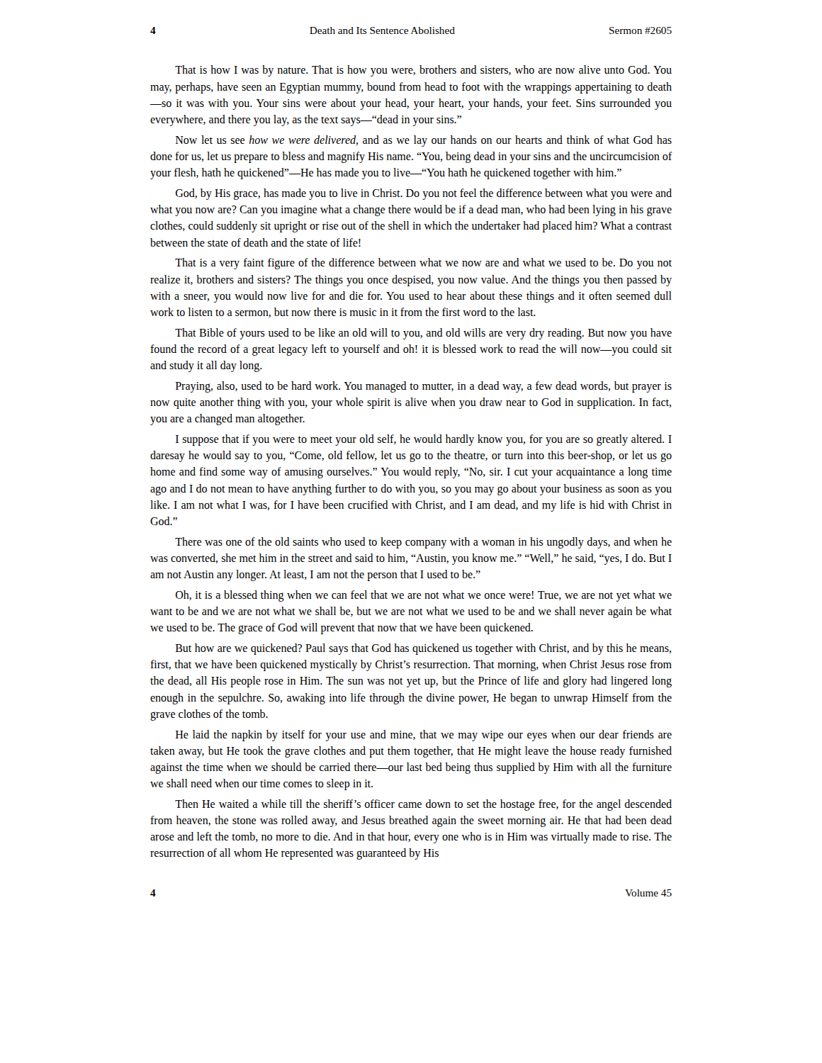4 Death and Its Sentence Abolished Sermon #2605
That is how I was by nature. That is how you were, brothers and sisters, who are now alive unto God. You may, perhaps, have seen an Egyptian mummy, bound from head to foot with the wrappings appertaining to death—so it was with you. Your sins were about your head, your heart, your hands, your feet. Sins surrounded you everywhere, and there you lay, as the text says—“dead in your sins.”
Now let us see how we were delivered, and as we lay our hands on our hearts and think of what God has done for us, let us prepare to bless and magnify His name. “You, being dead in your sins and the uncircumcision of your flesh, hath he quickened”—He has made you to live—“You hath he quickened together with him.”
God, by His grace, has made you to live in Christ. Do you not feel the difference between what you were and what you now are? Can you imagine what a change there would be if a dead man, who had been lying in his grave clothes, could suddenly sit upright or rise out of the shell in which the undertaker had placed him? What a contrast between the state of death and the state of life!
That is a very faint figure of the difference between what we now are and what we used to be. Do you not realize it, brothers and sisters? The things you once despised, you now value. And the things you then passed by with a sneer, you would now live for and die for. You used to hear about these things and it often seemed dull work to listen to a sermon, but now there is music in it from the first word to the last.
That Bible of yours used to be like an old will to you, and old wills are very dry reading. But now you have found the record of a great legacy left to yourself and oh! it is blessed work to read the will now—you could sit and study it all day long.
Praying, also, used to be hard work. You managed to mutter, in a dead way, a few dead words, but prayer is now quite another thing with you, your whole spirit is alive when you draw near to God in supplication. In fact, you are a changed man altogether.
I suppose that if you were to meet your old self, he would hardly know you, for you are so greatly altered. I daresay he would say to you, “Come, old fellow, let us go to the theatre, or turn into this beer-shop, or let us go home and find some way of amusing ourselves.” You would reply, “No, sir. I cut your acquaintance a long time ago and I do not mean to have anything further to do with you, so you may go about your business as soon as you like. I am not what I was, for I have been crucified with Christ, and I am dead, and my life is hid with Christ in God.”
There was one of the old saints who used to keep company with a woman in his ungodly days, and when he was converted, she met him in the street and said to him, “Austin, you know me.” “Well,” he said, “yes, I do. But I am not Austin any longer. At least, I am not the person that I used to be.”
Oh, it is a blessed thing when we can feel that we are not what we once were! True, we are not yet what we want to be and we are not what we shall be, but we are not what we used to be and we shall never again be what we used to be. The grace of God will prevent that now that we have been quickened.
But how are we quickened? Paul says that God has quickened us together with Christ, and by this he means, first, that we have been quickened mystically by Christ’s resurrection. That morning, when Christ Jesus rose from the dead, all His people rose in Him. The sun was not yet up, but the Prince of life and glory had lingered long enough in the sepulchre. So, awaking into life through the divine power, He began to unwrap Himself from the grave clothes of the tomb.
He laid the napkin by itself for your use and mine, that we may wipe our eyes when our dear friends are taken away, but He took the grave clothes and put them together, that He might leave the house ready furnished against the time when we should be carried there—our last bed being thus supplied by Him with all the furniture we shall need when our time comes to sleep in it.
Then He waited a while till the sheriff’s officer came down to set the hostage free, for the angel descended from heaven, the stone was rolled away, and Jesus breathed again the sweet morning air. He that had been dead arose and left the tomb, no more to die. And in that hour, every one who is in Him was virtually made to rise. The resurrection of all whom He represented was guaranteed by His
4 Volume 45